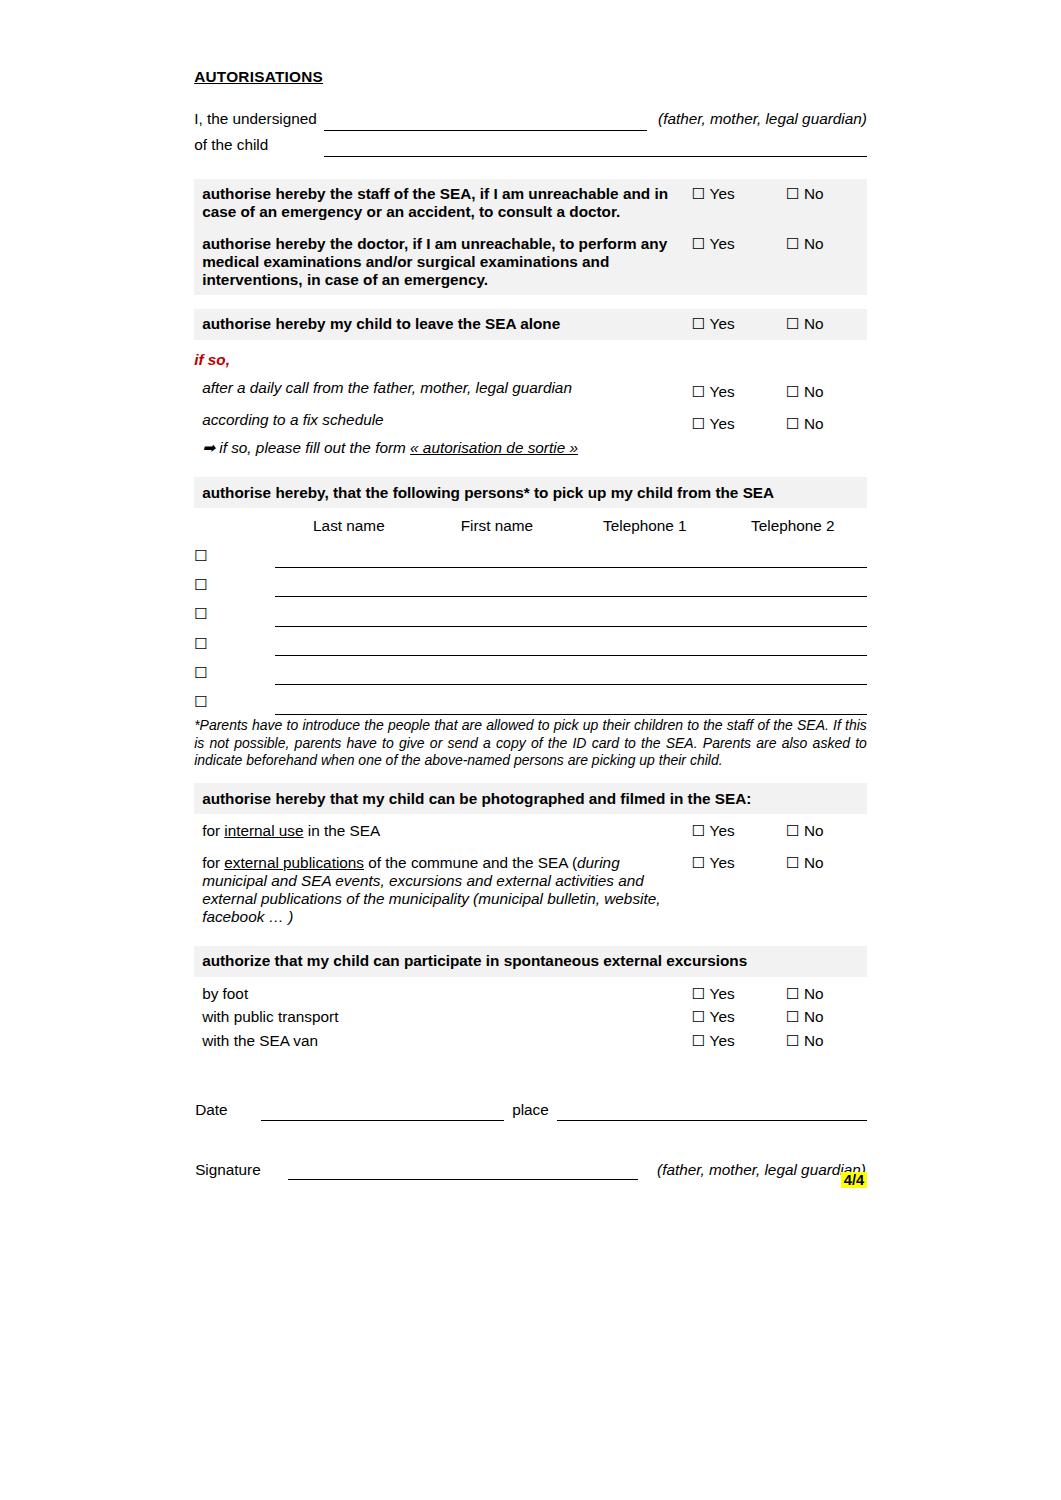AUTORISATIONS
| I, the undersigned | | (father, mother, legal guardian) |
| of the child | |
| authorise hereby the staff of the SEA, if I am unreachable and in case of an emergency or an accident, to consult a doctor. | ☐ Yes | ☐ No |
| authorise hereby the doctor, if I am unreachable, to perform any medical examinations and/or surgical examinations and interventions, in case of an emergency. | ☐ Yes | ☐ No |
| authorise hereby my child to leave the SEA alone | ☐ Yes | ☐ No |
if so,
| after a daily call from the father, mother, legal guardian | ☐ Yes | ☐ No |
| according to a fix schedule | ☐ Yes | ☐ No |
| ➡ if so, please fill out the form « autorisation de sortie » | | |
| authorise hereby, that the following persons* to pick up my child from the SEA |
| | Last name | First name | Telephone 1 | Telephone 2 |
| ☐ | | | | |
| ☐ | | | | |
| ☐ | | | | |
| ☐ | | | | |
| ☐ | | | | |
| ☐ | | | | |
*Parents have to introduce the people that are allowed to pick up their children to the staff of the SEA. If this is not possible, parents have to give or send a copy of the ID card to the SEA. Parents are also asked to indicate beforehand when one of the above-named persons are picking up their child.
| authorise hereby that my child can be photographed and filmed in the SEA: |
| for internal use in the SEA | ☐ Yes | ☐ No |
| for external publications of the commune and the SEA ( during municipal and SEA events, excursions and external activities and external publications of the municipality (municipal bulletin, website, facebook … ) | ☐ Yes | ☐ No |
| authorize that my child can participate in spontaneous external excursions |
| by foot | ☐ Yes | ☐ No |
| with public transport | ☐ Yes | ☐ No |
| with the SEA van | ☐ Yes | ☐ No |
| Date | | place | |
| Signature | | (father, mother, legal guardian) |
4/4